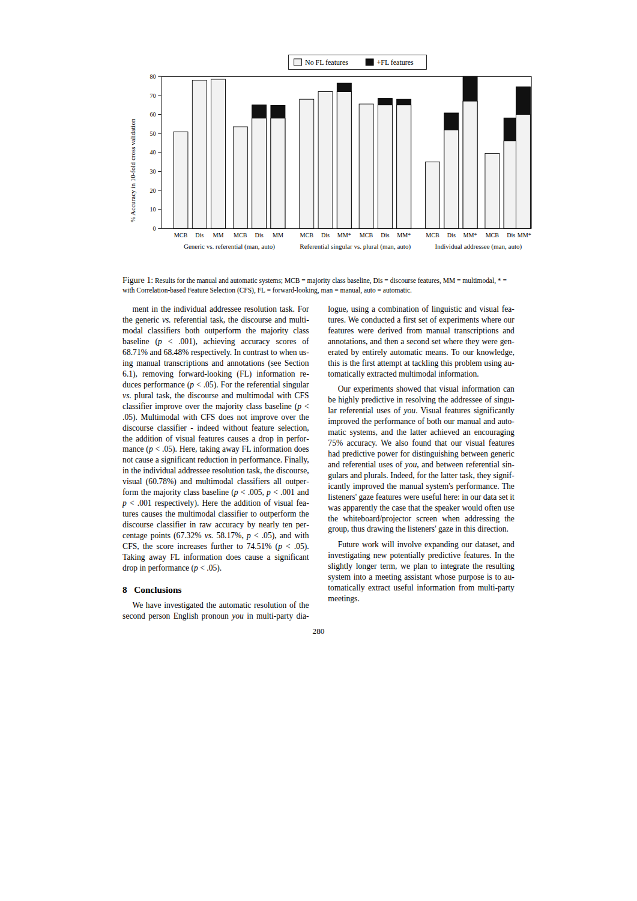No FL features +FL features % Accuracy in 10-fold cross validation 0 10 20 30 40 50 60 70 80 MCB Dis MM MCB Dis MM MCB Dis MM* MCB Dis MM* MCB Dis MM* MCB Dis MM* Generic vs. referential (man, auto) Referential singular vs. plural (man, auto) Individual addressee (man, auto)
Figure 1: Results for the manual and automatic systems; MCB = majority class baseline, Dis = discourse features, MM = multimodal, * = with Correlation-based Feature Selection (CFS), FL = forward-looking, man = manual, auto = automatic.
ment in the individual addressee resolution task. For the generic vs. referential task, the discourse and multimodal classifiers both outperform the majority class baseline (p < .001), achieving accuracy scores of 68.71% and 68.48% respectively. In contrast to when using manual transcriptions and annotations (see Section 6.1), removing forward-looking (FL) information reduces performance (p < .05). For the referential singular vs. plural task, the discourse and multimodal with CFS classifier improve over the majority class baseline (p < .05). Multimodal with CFS does not improve over the discourse classifier - indeed without feature selection, the addition of visual features causes a drop in performance (p < .05). Here, taking away FL information does not cause a significant reduction in performance. Finally, in the individual addressee resolution task, the discourse, visual (60.78%) and multimodal classifiers all outperform the majority class baseline (p < .005, p < .001 and p < .001 respectively). Here the addition of visual features causes the multimodal classifier to outperform the discourse classifier in raw accuracy by nearly ten percentage points (67.32% vs. 58.17%, p < .05), and with CFS, the score increases further to 74.51% (p < .05). Taking away FL information does cause a significant drop in performance (p < .05).
8 Conclusions
We have investigated the automatic resolution of the second person English pronoun you in multi-party dialogue, using a combination of linguistic and visual features. We conducted a first set of experiments where our features were derived from manual transcriptions and annotations, and then a second set where they were generated by entirely automatic means. To our knowledge, this is the first attempt at tackling this problem using automatically extracted multimodal information.
Our experiments showed that visual information can be highly predictive in resolving the addressee of singular referential uses of you. Visual features significantly improved the performance of both our manual and automatic systems, and the latter achieved an encouraging 75% accuracy. We also found that our visual features had predictive power for distinguishing between generic and referential uses of you, and between referential singulars and plurals. Indeed, for the latter task, they significantly improved the manual system's performance. The listeners' gaze features were useful here: in our data set it was apparently the case that the speaker would often use the whiteboard/projector screen when addressing the group, thus drawing the listeners' gaze in this direction.
Future work will involve expanding our dataset, and investigating new potentially predictive features. In the slightly longer term, we plan to integrate the resulting system into a meeting assistant whose purpose is to automatically extract useful information from multi-party meetings.
280